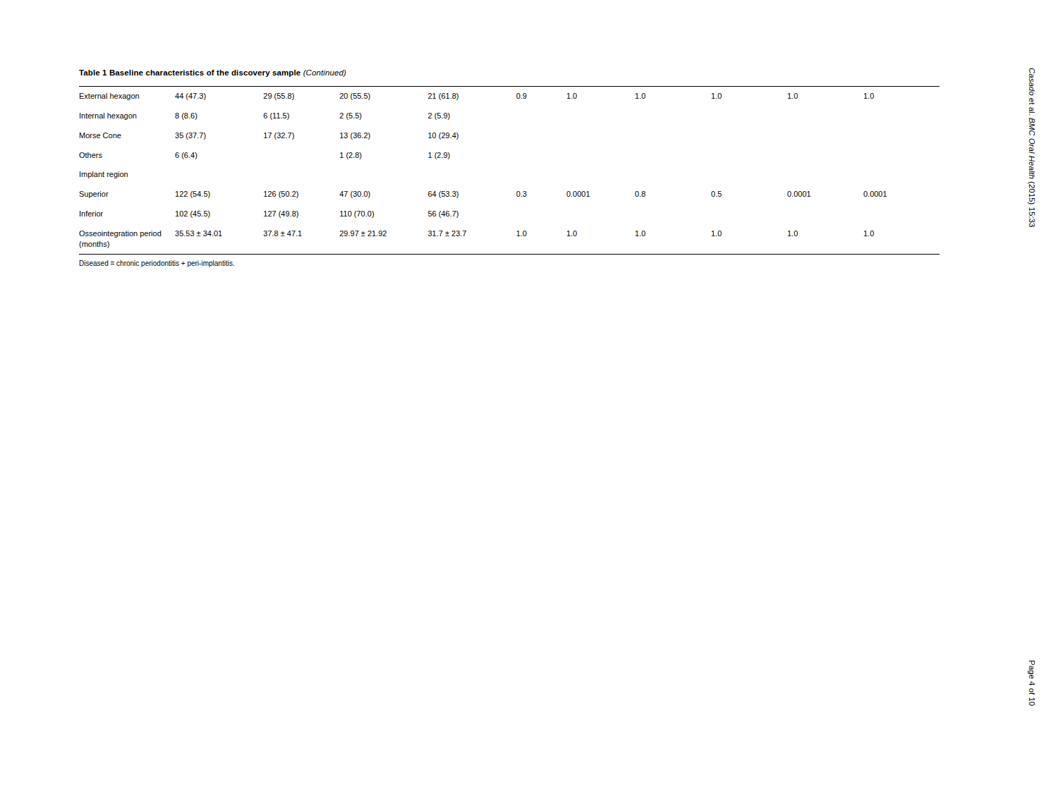Table 1 Baseline characteristics of the discovery sample (Continued)
| External hexagon | 44 (47.3) | 29 (55.8) | 20 (55.5) | 21 (61.8) | 0.9 | 1.0 | 1.0 | 1.0 | 1.0 | 1.0 |
| Internal hexagon | 8 (8.6) | 6 (11.5) | 2 (5.5) | 2 (5.9) | | | | | | |
| Morse Cone | 35 (37.7) | 17 (32.7) | 13 (36.2) | 10 (29.4) | | | | | | |
| Others | 6 (6.4) | | 1 (2.8) | 1 (2.9) | | | | | | |
| Implant region | | | | | | | | | | |
| Superior | 122 (54.5) | 126 (50.2) | 47 (30.0) | 64 (53.3) | 0.3 | 0.0001 | 0.8 | 0.5 | 0.0001 | 0.0001 |
| Inferior | 102 (45.5) | 127 (49.8) | 110 (70.0) | 56 (46.7) | | | | | | |
| Osseointegration period (months) | 35.53 ± 34.01 | 37.8 ± 47.1 | 29.97 ± 21.92 | 31.7 ± 23.7 | 1.0 | 1.0 | 1.0 | 1.0 | 1.0 | 1.0 |
Diseased = chronic periodontitis + peri-implantitis.
Casado et al. BMC Oral Health (2015) 15:33
Page 4 of 10